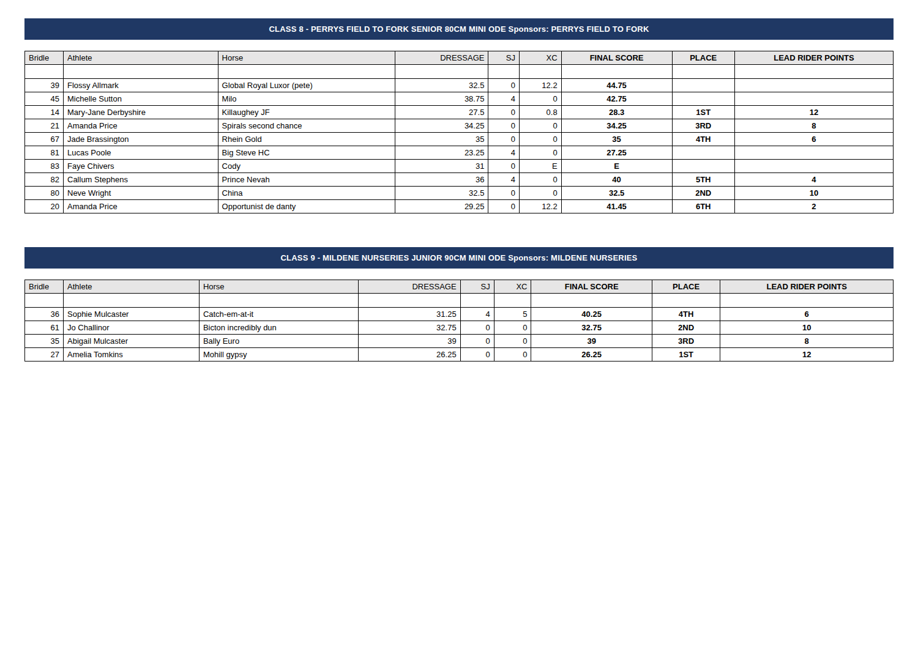CLASS 8 - PERRYS FIELD TO FORK SENIOR 80CM MINI ODE Sponsors: PERRYS FIELD TO FORK
| Bridle | Athlete | Horse | DRESSAGE | SJ | XC | FINAL SCORE | PLACE | LEAD RIDER POINTS |
| --- | --- | --- | --- | --- | --- | --- | --- | --- |
| 39 | Flossy Allmark | Global Royal Luxor (pete) | 32.5 | 0 | 12.2 | 44.75 | | |
| 45 | Michelle Sutton | Milo | 38.75 | 4 | 0 | 42.75 | | |
| 14 | Mary-Jane Derbyshire | Killaughey JF | 27.5 | 0 | 0.8 | 28.3 | 1ST | 12 |
| 21 | Amanda Price | Spirals second chance | 34.25 | 0 | 0 | 34.25 | 3RD | 8 |
| 67 | Jade Brassington | Rhein Gold | 35 | 0 | 0 | 35 | 4TH | 6 |
| 81 | Lucas Poole | Big Steve HC | 23.25 | 4 | 0 | 27.25 | | |
| 83 | Faye Chivers | Cody | 31 | 0 | E | E | | |
| 82 | Callum Stephens | Prince Nevah | 36 | 4 | 0 | 40 | 5TH | 4 |
| 80 | Neve Wright | China | 32.5 | 0 | 0 | 32.5 | 2ND | 10 |
| 20 | Amanda Price | Opportunist de danty | 29.25 | 0 | 12.2 | 41.45 | 6TH | 2 |
CLASS 9 - MILDENE NURSERIES JUNIOR 90CM MINI ODE Sponsors: MILDENE NURSERIES
| Bridle | Athlete | Horse | DRESSAGE | SJ | XC | FINAL SCORE | PLACE | LEAD RIDER POINTS |
| --- | --- | --- | --- | --- | --- | --- | --- | --- |
| 36 | Sophie Mulcaster | Catch-em-at-it | 31.25 | 4 | 5 | 40.25 | 4TH | 6 |
| 61 | Jo Challinor | Bicton incredibly dun | 32.75 | 0 | 0 | 32.75 | 2ND | 10 |
| 35 | Abigail Mulcaster | Bally Euro | 39 | 0 | 0 | 39 | 3RD | 8 |
| 27 | Amelia Tomkins | Mohill gypsy | 26.25 | 0 | 0 | 26.25 | 1ST | 12 |